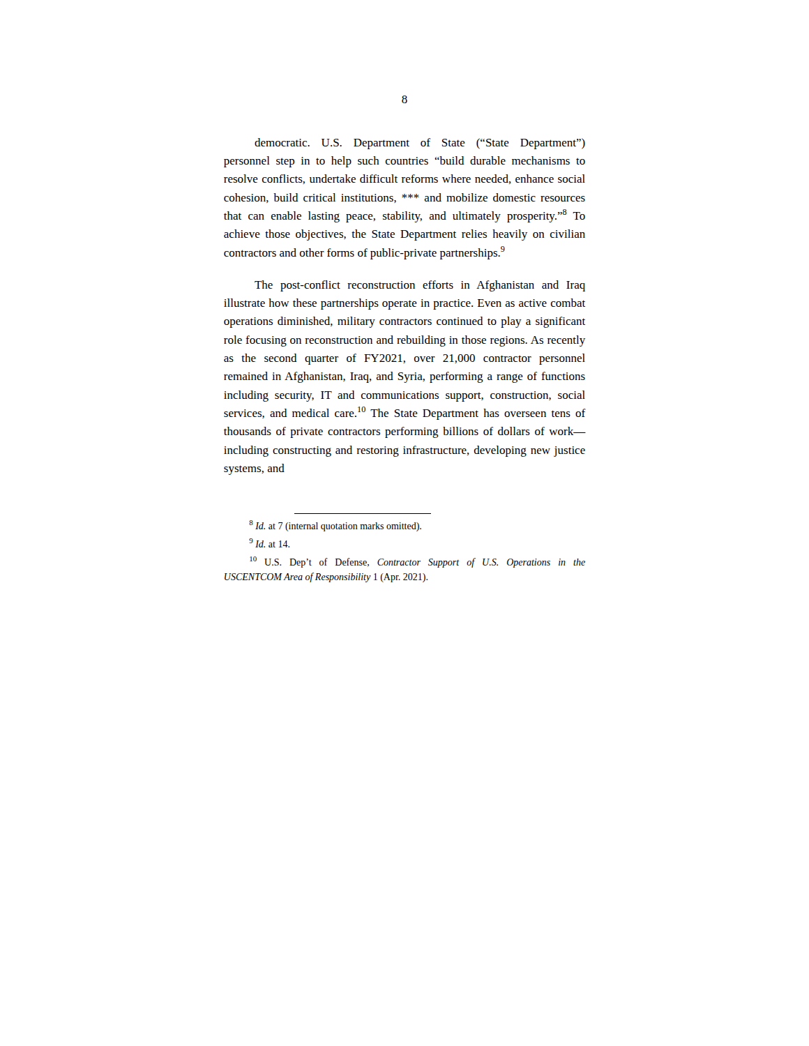8
democratic. U.S. Department of State (“State Department”) personnel step in to help such countries “build durable mechanisms to resolve conflicts, undertake difficult reforms where needed, enhance social cohesion, build critical institutions, *** and mobilize domestic resources that can enable lasting peace, stability, and ultimately prosperity.”8 To achieve those objectives, the State Department relies heavily on civilian contractors and other forms of public-private partnerships.9
The post-conflict reconstruction efforts in Afghanistan and Iraq illustrate how these partnerships operate in practice. Even as active combat operations diminished, military contractors continued to play a significant role focusing on reconstruction and rebuilding in those regions. As recently as the second quarter of FY2021, over 21,000 contractor personnel remained in Afghanistan, Iraq, and Syria, performing a range of functions including security, IT and communications support, construction, social services, and medical care.10 The State Department has overseen tens of thousands of private contractors performing billions of dollars of work—including constructing and restoring infrastructure, developing new justice systems, and
8 Id. at 7 (internal quotation marks omitted).
9 Id. at 14.
10 U.S. Dep’t of Defense, Contractor Support of U.S. Operations in the USCENTCOM Area of Responsibility 1 (Apr. 2021).